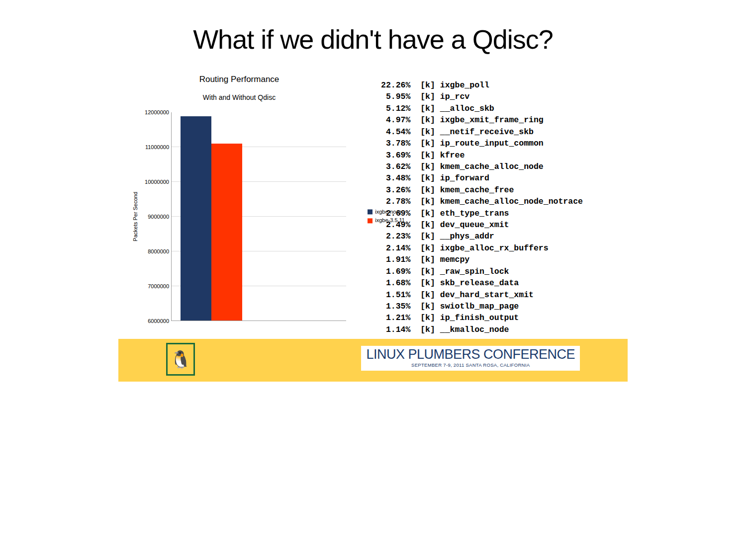What if we didn't have a Qdisc?
Routing Performance
With and Without Qdisc
Packets Per Second
12000000 11000000 10000000 9000000 8000000 7000000 6000000
ixgbe-no-q
ixgbe-3.5.11
22.26%  [k] ixgbe_poll
 5.95%  [k] ip_rcv
 5.12%  [k] __alloc_skb
 4.97%  [k] ixgbe_xmit_frame_ring
 4.54%  [k] __netif_receive_skb
 3.78%  [k] ip_route_input_common
 3.69%  [k] kfree
 3.62%  [k] kmem_cache_alloc_node
 3.48%  [k] ip_forward
 3.26%  [k] kmem_cache_free
 2.78%  [k] kmem_cache_alloc_node_notrace
 2.69%  [k] eth_type_trans
 2.49%  [k] dev_queue_xmit
 2.23%  [k] __phys_addr
 2.14%  [k] ixgbe_alloc_rx_buffers
 1.91%  [k] memcpy
 1.69%  [k] _raw_spin_lock
 1.68%  [k] skb_release_data
 1.51%  [k] dev_hard_start_xmit
 1.35%  [k] swiotlb_map_page
 1.21%  [k] ip_finish_output
 1.14%  [k] __kmalloc_node
 1.07%  [k] swiotlb_dma_mapping_error
 1.01%  [k] is_swiotlb_buffer
🐧
LINUX PLUMBERS CONFERENCE
SEPTEMBER 7-9, 2011 SANTA ROSA, CALIFORNIA